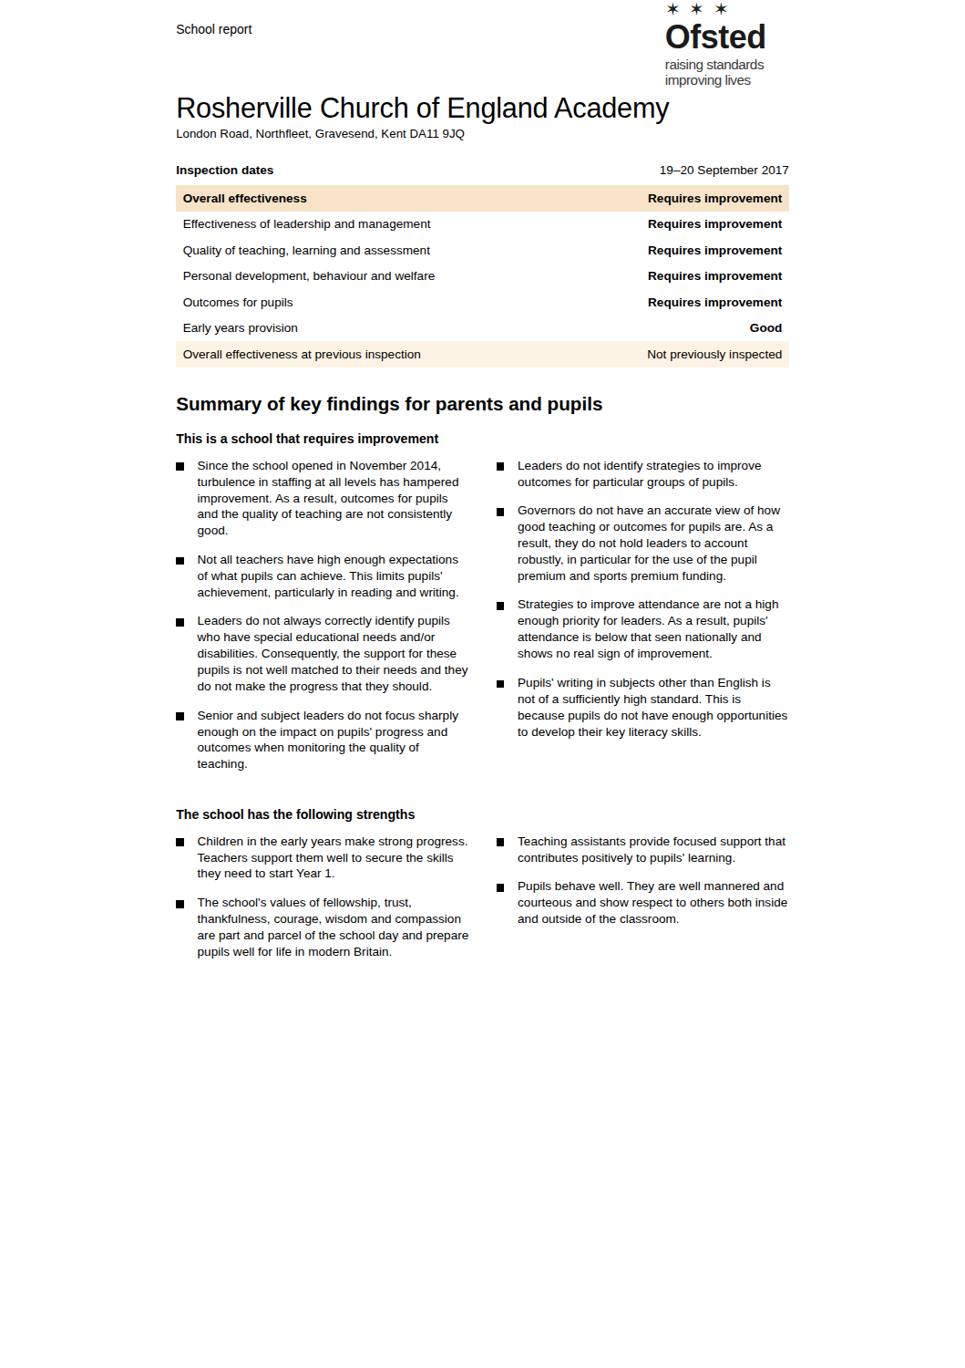School report
✶ ✶ ✶ Ofsted raising standards
improving lives
Rosherville Church of England Academy
London Road, Northfleet, Gravesend, Kent DA11 9JQ
Inspection dates 19–20 September 2017
Overall effectiveness Requires improvement
Effectiveness of leadership and management Requires improvement
Quality of teaching, learning and assessment Requires improvement
Personal development, behaviour and welfare Requires improvement
Outcomes for pupils Requires improvement
Early years provision Good
Overall effectiveness at previous inspection Not previously inspected
Summary of key findings for parents and pupils
This is a school that requires improvement
Since the school opened in November 2014, turbulence in staffing at all levels has hampered improvement. As a result, outcomes for pupils and the quality of teaching are not consistently good.
Not all teachers have high enough expectations of what pupils can achieve. This limits pupils' achievement, particularly in reading and writing.
Leaders do not always correctly identify pupils who have special educational needs and/or disabilities. Consequently, the support for these pupils is not well matched to their needs and they do not make the progress that they should.
Senior and subject leaders do not focus sharply enough on the impact on pupils' progress and outcomes when monitoring the quality of teaching.
Leaders do not identify strategies to improve outcomes for particular groups of pupils.
Governors do not have an accurate view of how good teaching or outcomes for pupils are. As a result, they do not hold leaders to account robustly, in particular for the use of the pupil premium and sports premium funding.
Strategies to improve attendance are not a high enough priority for leaders. As a result, pupils' attendance is below that seen nationally and shows no real sign of improvement.
Pupils' writing in subjects other than English is not of a sufficiently high standard. This is because pupils do not have enough opportunities to develop their key literacy skills.
The school has the following strengths
Children in the early years make strong progress. Teachers support them well to secure the skills they need to start Year 1.
The school's values of fellowship, trust, thankfulness, courage, wisdom and compassion are part and parcel of the school day and prepare pupils well for life in modern Britain.
Teaching assistants provide focused support that contributes positively to pupils' learning.
Pupils behave well. They are well mannered and courteous and show respect to others both inside and outside of the classroom.